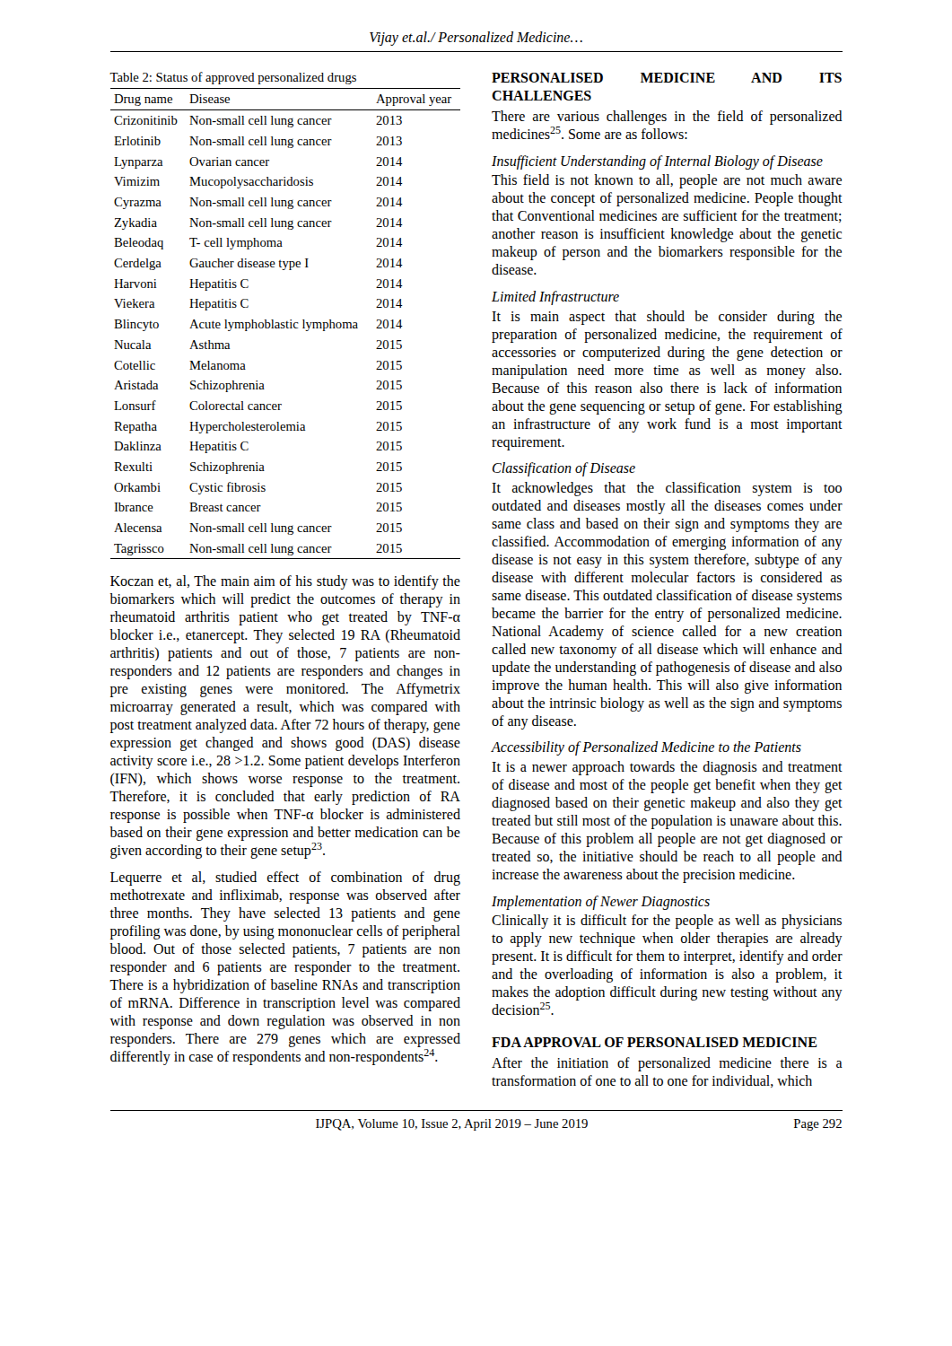Vijay et.al./ Personalized Medicine…
Table 2: Status of approved personalized drugs
| Drug name | Disease | Approval year |
| --- | --- | --- |
| Crizonitinib | Non-small cell lung cancer | 2013 |
| Erlotinib | Non-small cell lung cancer | 2013 |
| Lynparza | Ovarian cancer | 2014 |
| Vimizim | Mucopolysaccharidosis | 2014 |
| Cyrazma | Non-small cell lung cancer | 2014 |
| Zykadia | Non-small cell lung cancer | 2014 |
| Beleodaq | T- cell lymphoma | 2014 |
| Cerdelga | Gaucher disease type I | 2014 |
| Harvoni | Hepatitis C | 2014 |
| Viekera | Hepatitis C | 2014 |
| Blincyto | Acute lymphoblastic lymphoma | 2014 |
| Nucala | Asthma | 2015 |
| Cotellic | Melanoma | 2015 |
| Aristada | Schizophrenia | 2015 |
| Lonsurf | Colorectal cancer | 2015 |
| Repatha | Hypercholesterolemia | 2015 |
| Daklinza | Hepatitis C | 2015 |
| Rexulti | Schizophrenia | 2015 |
| Orkambi | Cystic fibrosis | 2015 |
| Ibrance | Breast cancer | 2015 |
| Alecensa | Non-small cell lung cancer | 2015 |
| Tagrissco | Non-small cell lung cancer | 2015 |
Koczan et, al, The main aim of his study was to identify the biomarkers which will predict the outcomes of therapy in rheumatoid arthritis patient who get treated by TNF-α blocker i.e., etanercept. They selected 19 RA (Rheumatoid arthritis) patients and out of those, 7 patients are non-responders and 12 patients are responders and changes in pre existing genes were monitored. The Affymetrix microarray generated a result, which was compared with post treatment analyzed data. After 72 hours of therapy, gene expression get changed and shows good (DAS) disease activity score i.e., 28 >1.2. Some patient develops Interferon (IFN), which shows worse response to the treatment. Therefore, it is concluded that early prediction of RA response is possible when TNF-α blocker is administered based on their gene expression and better medication can be given according to their gene setup23.
Lequerre et al, studied effect of combination of drug methotrexate and infliximab, response was observed after three months. They have selected 13 patients and gene profiling was done, by using mononuclear cells of peripheral blood. Out of those selected patients, 7 patients are non responder and 6 patients are responder to the treatment. There is a hybridization of baseline RNAs and transcription of mRNA. Difference in transcription level was compared with response and down regulation was observed in non responders. There are 279 genes which are expressed differently in case of respondents and non-respondents24.
Personalised Medicine and its Challenges
There are various challenges in the field of personalized medicines25. Some are as follows:
Insufficient Understanding of Internal Biology of Disease
This field is not known to all, people are not much aware about the concept of personalized medicine. People thought that Conventional medicines are sufficient for the treatment; another reason is insufficient knowledge about the genetic makeup of person and the biomarkers responsible for the disease.
Limited Infrastructure
It is main aspect that should be consider during the preparation of personalized medicine, the requirement of accessories or computerized during the gene detection or manipulation need more time as well as money also. Because of this reason also there is lack of information about the gene sequencing or setup of gene. For establishing an infrastructure of any work fund is a most important requirement.
Classification of Disease
It acknowledges that the classification system is too outdated and diseases mostly all the diseases comes under same class and based on their sign and symptoms they are classified. Accommodation of emerging information of any disease is not easy in this system therefore, subtype of any disease with different molecular factors is considered as same disease. This outdated classification of disease systems became the barrier for the entry of personalized medicine. National Academy of science called for a new creation called new taxonomy of all disease which will enhance and update the understanding of pathogenesis of disease and also improve the human health. This will also give information about the intrinsic biology as well as the sign and symptoms of any disease.
Accessibility of Personalized Medicine to the Patients
It is a newer approach towards the diagnosis and treatment of disease and most of the people get benefit when they get diagnosed based on their genetic makeup and also they get treated but still most of the population is unaware about this. Because of this problem all people are not get diagnosed or treated so, the initiative should be reach to all people and increase the awareness about the precision medicine.
Implementation of Newer Diagnostics
Clinically it is difficult for the people as well as physicians to apply new technique when older therapies are already present. It is difficult for them to interpret, identify and order and the overloading of information is also a problem, it makes the adoption difficult during new testing without any decision25.
FDA Approval of Personalised Medicine
After the initiation of personalized medicine there is a transformation of one to all to one for individual, which
IJPQA, Volume 10, Issue 2, April 2019 – June 2019 Page 292